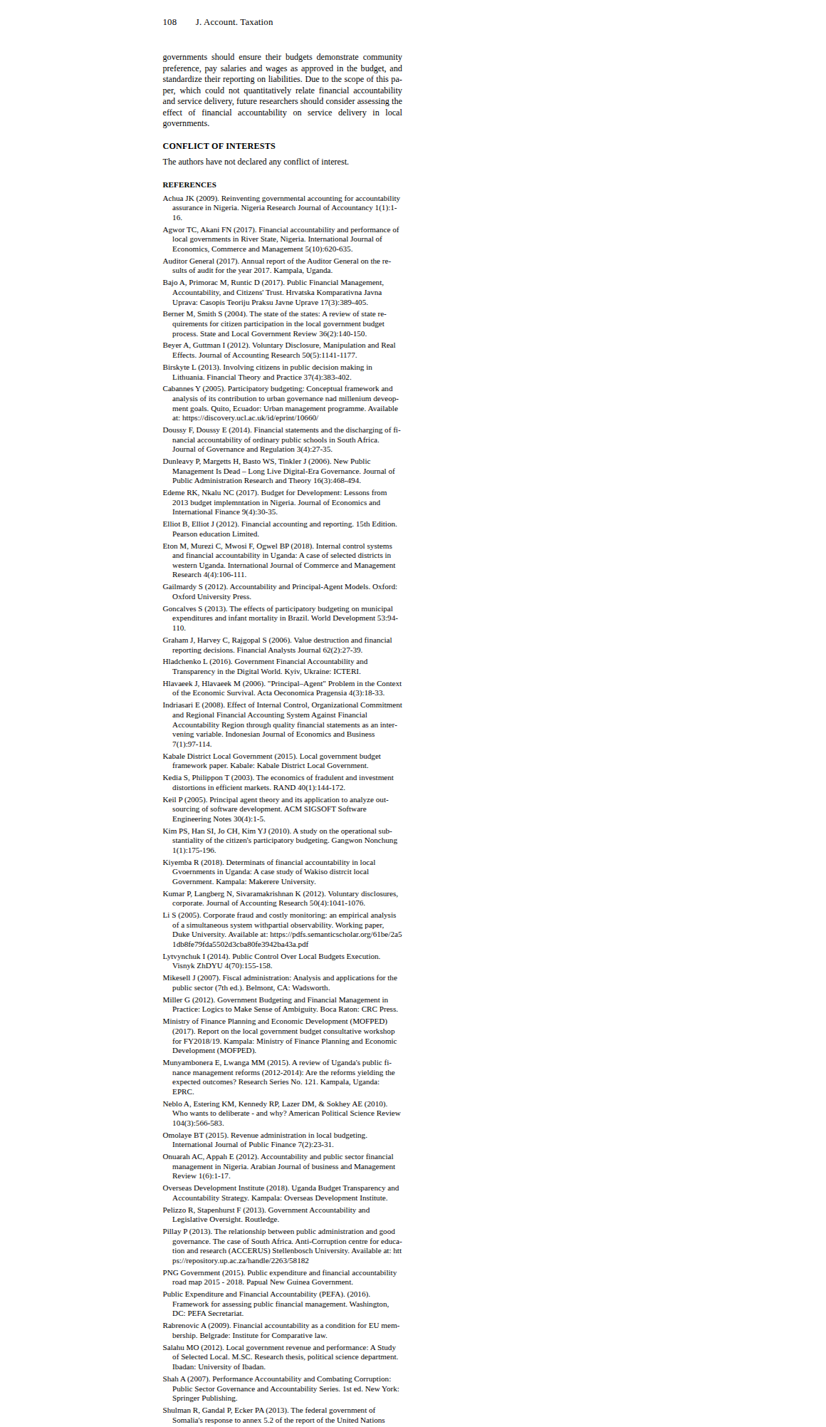108 J. Account. Taxation
governments should ensure their budgets demonstrate community preference, pay salaries and wages as approved in the budget, and standardize their reporting on liabilities. Due to the scope of this paper, which could not quantitatively relate financial accountability and service delivery, future researchers should consider assessing the effect of financial accountability on service delivery in local governments.
Conflict of Interests
The authors have not declared any conflict of interest.
References
Achua JK (2009). Reinventing governmental accounting for accountability assurance in Nigeria. Nigeria Research Journal of Accountancy 1(1):1-16.
Agwor TC, Akani FN (2017). Financial accountability and performance of local governments in River State, Nigeria. International Journal of Economics, Commerce and Management 5(10):620-635.
Auditor General (2017). Annual report of the Auditor General on the results of audit for the year 2017. Kampala, Uganda.
Bajo A, Primorac M, Runtic D (2017). Public Financial Management, Accountability, and Citizens' Trust. Hrvatska Komparativna Javna Uprava: Casopis Teoriju Praksu Javne Uprave 17(3):389-405.
Berner M, Smith S (2004). The state of the states: A review of state requirements for citizen participation in the local government budget process. State and Local Government Review 36(2):140-150.
Beyer A, Guttman I (2012). Voluntary Disclosure, Manipulation and Real Effects. Journal of Accounting Research 50(5):1141-1177.
Birskyte L (2013). Involving citizens in public decision making in Lithuania. Financial Theory and Practice 37(4):383-402.
Cabannes Y (2005). Participatory budgeting: Conceptual framework and analysis of its contribution to urban governance nad millenium deveopment goals. Quito, Ecuador: Urban management programme. Available at: https://discovery.ucl.ac.uk/id/eprint/10660/
Doussy F, Doussy E (2014). Financial statements and the discharging of financial accountability of ordinary public schools in South Africa. Journal of Governance and Regulation 3(4):27-35.
Dunleavy P, Margetts H, Basto WS, Tinkler J (2006). New Public Management Is Dead – Long Live Digital-Era Governance. Journal of Public Administration Research and Theory 16(3):468-494.
Edeme RK, Nkalu NC (2017). Budget for Development: Lessons from 2013 budget implemntation in Nigeria. Journal of Economics and International Finance 9(4):30-35.
Elliot B, Elliot J (2012). Financial accounting and reporting. 15th Edition. Pearson education Limited.
Eton M, Murezi C, Mwosi F, Ogwel BP (2018). Internal control systems and financial accountability in Uganda: A case of selected districts in western Uganda. International Journal of Commerce and Management Research 4(4):106-111.
Gailmardy S (2012). Accountability and Principal-Agent Models. Oxford: Oxford University Press.
Goncalves S (2013). The effects of participatory budgeting on municipal expenditures and infant mortality in Brazil. World Development 53:94-110.
Graham J, Harvey C, Rajgopal S (2006). Value destruction and financial reporting decisions. Financial Analysts Journal 62(2):27-39.
Hladchenko L (2016). Government Financial Accountability and Transparency in the Digital World. Kyiv, Ukraine: ICTERI.
Hlavaeek J, Hlavaeek M (2006). "Principal–Agent" Problem in the Context of the Economic Survival. Acta Oeconomica Pragensia 4(3):18-33.
Indriasari E (2008). Effect of Internal Control, Organizational Commitment and Regional Financial Accounting System Against Financial Accountability Region through quality financial statements as an intervening variable. Indonesian Journal of Economics and Business 7(1):97-114.
Kabale District Local Government (2015). Local government budget framework paper. Kabale: Kabale District Local Government.
Kedia S, Philippon T (2003). The economics of fradulent and investment distortions in efficient markets. RAND 40(1):144-172.
Keil P (2005). Principal agent theory and its application to analyze outsourcing of software development. ACM SIGSOFT Software Engineering Notes 30(4):1-5.
Kim PS, Han SI, Jo CH, Kim YJ (2010). A study on the operational substantiality of the citizen's participatory budgeting. Gangwon Nonchung 1(1):175-196.
Kiyemba R (2018). Determinats of financial accountability in local Gvoernments in Uganda: A case study of Wakiso distrcit local Government. Kampala: Makerere University.
Kumar P, Langberg N, Sivaramakrishnan K (2012). Voluntary disclosures, corporate. Journal of Accounting Research 50(4):1041-1076.
Li S (2005). Corporate fraud and costly monitoring: an empirical analysis of a simultaneous system withpartial observability. Working paper, Duke University. Available at: https://pdfs.semanticscholar.org/61be/2a51db8fe79fda5502d3cba80fe3942ba43a.pdf
Lytvynchuk I (2014). Public Control Over Local Budgets Execution. Visnyk ZhDYU 4(70):155-158.
Mikesell J (2007). Fiscal administration: Analysis and applications for the public sector (7th ed.). Belmont, CA: Wadsworth.
Miller G (2012). Government Budgeting and Financial Management in Practice: Logics to Make Sense of Ambiguity. Boca Raton: CRC Press.
Ministry of Finance Planning and Economic Development (MOFPED) (2017). Report on the local government budget consultative workshop for FY2018/19. Kampala: Ministry of Finance Planning and Economic Development (MOFPED).
Munyambonera E, Lwanga MM (2015). A review of Uganda's public finance management reforms (2012-2014): Are the reforms yielding the expected outcomes? Research Series No. 121. Kampala, Uganda: EPRC.
Neblo A, Estering KM, Kennedy RP, Lazer DM, & Sokhey AE (2010). Who wants to deliberate - and why? American Political Science Review 104(3):566-583.
Omolaye BT (2015). Revenue administration in local budgeting. International Journal of Public Finance 7(2):23-31.
Onuarah AC, Appah E (2012). Accountability and public sector financial management in Nigeria. Arabian Journal of business and Management Review 1(6):1-17.
Overseas Development Institute (2018). Uganda Budget Transparency and Accountability Strategy. Kampala: Overseas Development Institute.
Pelizzo R, Stapenhurst F (2013). Government Accountability and Legislative Oversight. Routledge.
Pillay P (2013). The relationship between public administration and good governance. The case of South Africa. Anti-Corruption centre for education and research (ACCERUS) Stellenbosch University. Available at: https://repository.up.ac.za/handle/2263/58182
PNG Government (2015). Public expenditure and financial accountability road map 2015 - 2018. Papual New Guinea Government.
Public Expenditure and Financial Accountability (PEFA). (2016). Framework for assessing public financial management. Washington, DC: PEFA Secretariat.
Rabrenovic A (2009). Financial accountability as a condition for EU membership. Belgrade: Institute for Comparative law.
Salahu MO (2012). Local government revenue and performance: A Study of Selected Local. M.SC. Research thesis, political science department. Ibadan: University of Ibadan.
Shah A (2007). Performance Accountability and Combating Corruption: Public Sector Governance and Accountability Series. 1st ed. New York: Springer Publishing.
Shulman R, Gandal P, Ecker PA (2013). The federal government of Somalia's response to annex 5.2 of the report of the United Nations